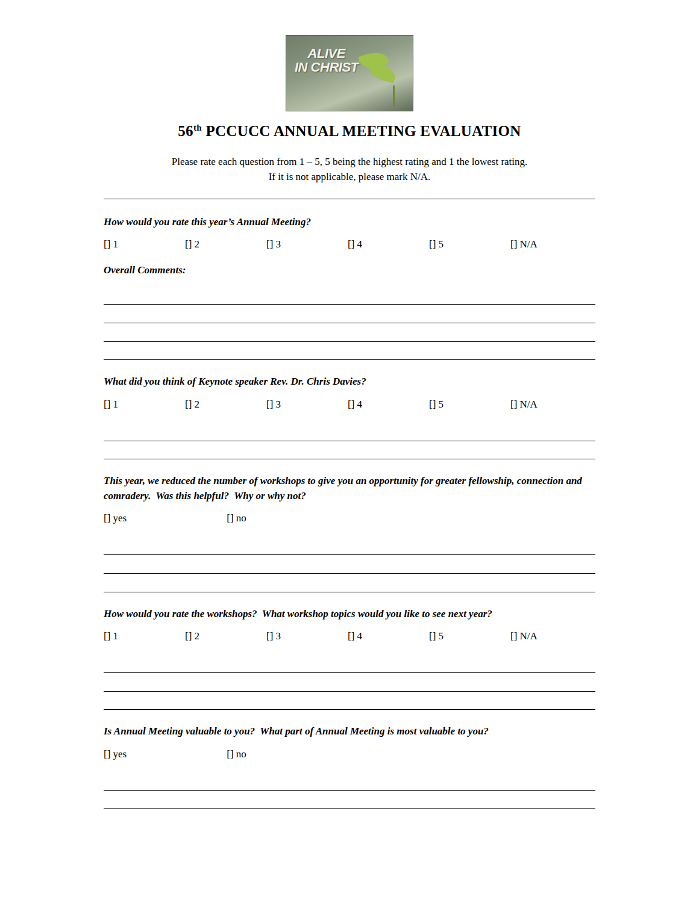ALIVE
IN CHRIST
56th PCCUCC ANNUAL MEETING EVALUATION
Please rate each question from 1 – 5, 5 being the highest rating and 1 the lowest rating.
If it is not applicable, please mark N/A.
How would you rate this year’s Annual Meeting?
[] 1 [] 2 [] 3 [] 4 [] 5 [] N/A
Overall Comments:
What did you think of Keynote speaker Rev. Dr. Chris Davies?
[] 1 [] 2 [] 3 [] 4 [] 5 [] N/A
This year, we reduced the number of workshops to give you an opportunity for greater fellowship, connection and comradery. Was this helpful? Why or why not?
[] yes [] no
How would you rate the workshops? What workshop topics would you like to see next year?
[] 1 [] 2 [] 3 [] 4 [] 5 [] N/A
Is Annual Meeting valuable to you? What part of Annual Meeting is most valuable to you?
[] yes [] no